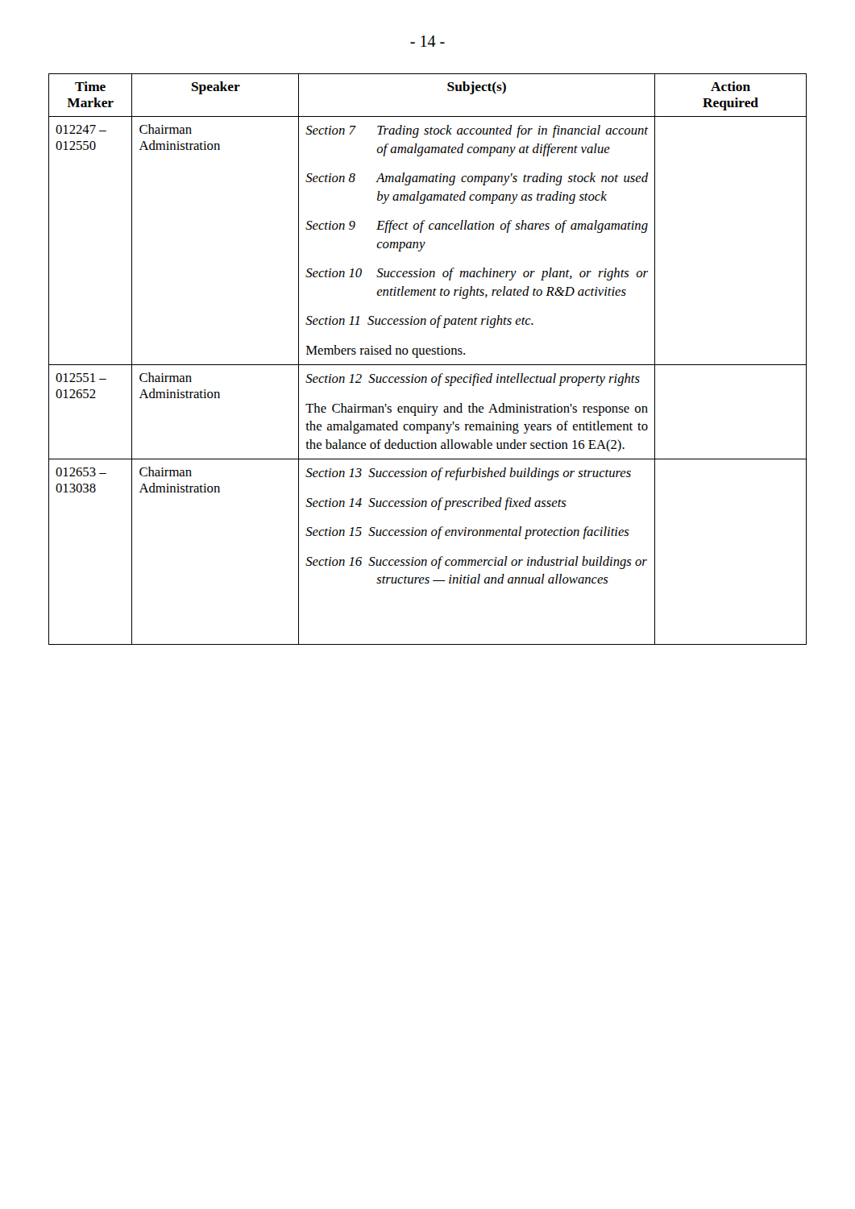- 14 -
| Time Marker | Speaker | Subject(s) | Action Required |
| --- | --- | --- | --- |
| 012247 – 012550 | Chairman Administration | Section 7 Trading stock accounted for in financial account of amalgamated company at different value Section 8 Amalgamating company's trading stock not used by amalgamated company as trading stock Section 9 Effect of cancellation of shares of amalgamating company Section 10 Succession of machinery or plant, or rights or entitlement to rights, related to R&D activities Section 11 Succession of patent rights etc. Members raised no questions. | |
| 012551 – 012652 | Chairman Administration | Section 12 Succession of specified intellectual property rights The Chairman's enquiry and the Administration's response on the amalgamated company's remaining years of entitlement to the balance of deduction allowable under section 16 EA(2). | |
| 012653 – 013038 | Chairman Administration | Section 13 Succession of refurbished buildings or structures Section 14 Succession of prescribed fixed assets Section 15 Succession of environmental protection facilities Section 16 Succession of commercial or industrial buildings or structures — initial and annual allowances | |